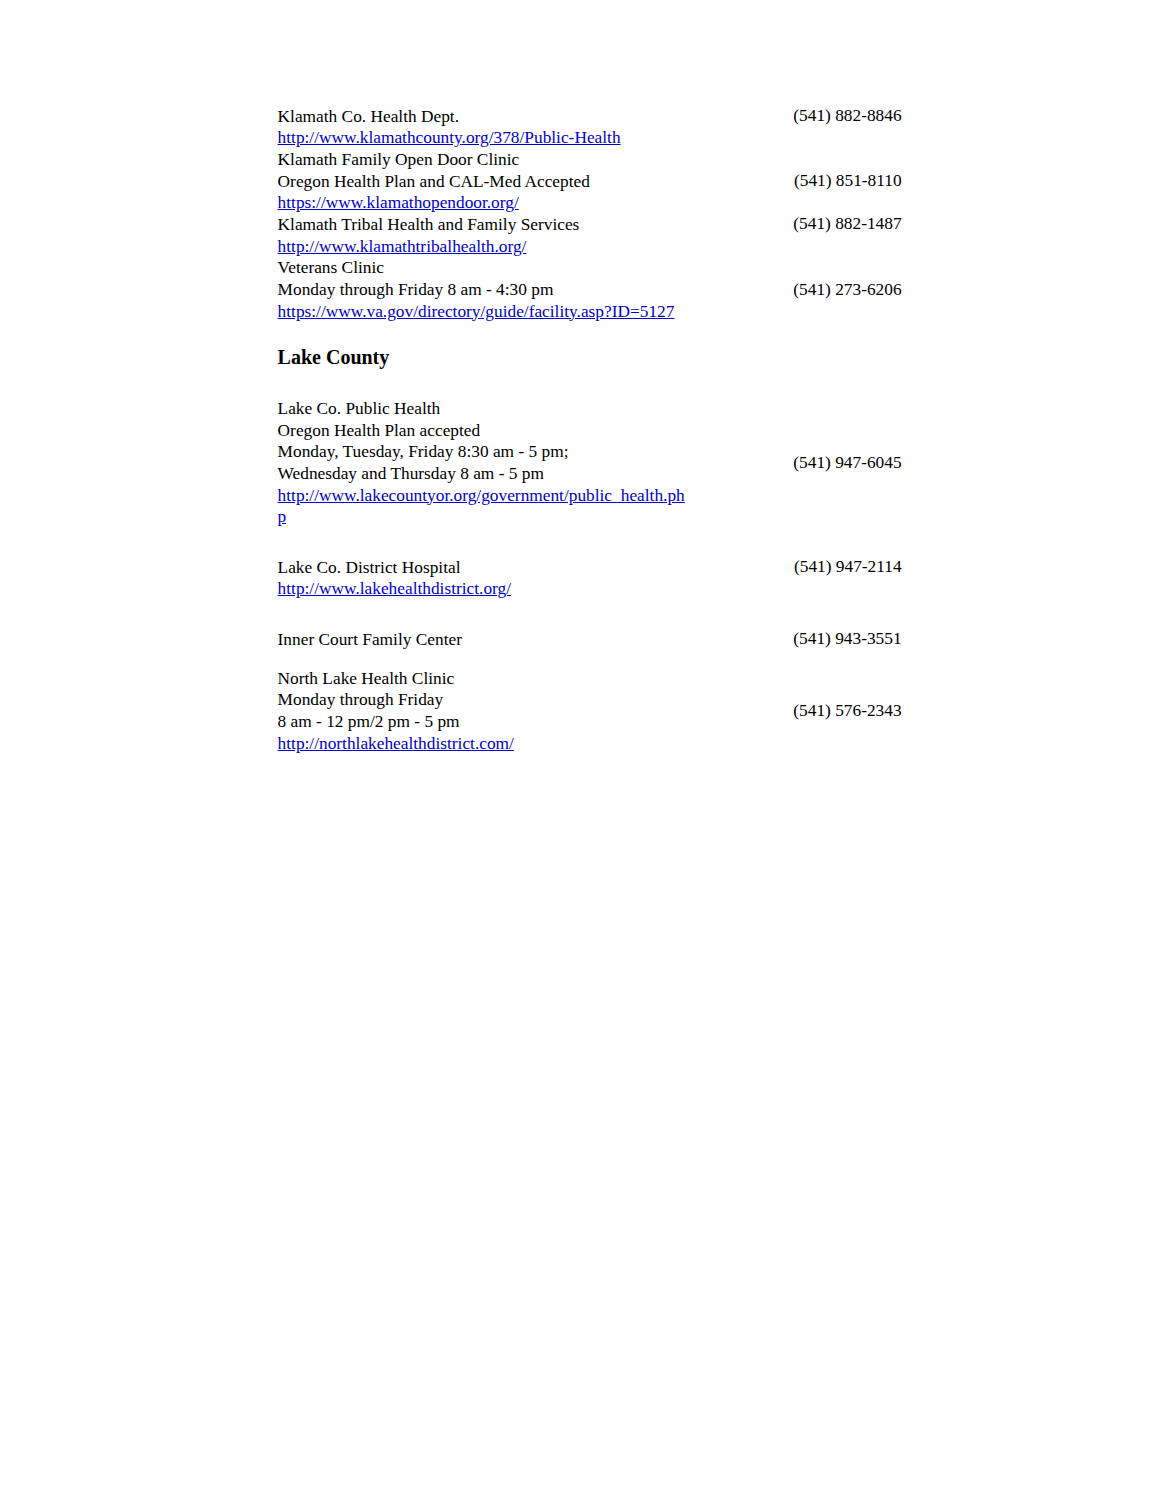| Klamath Co. Health Dept. http://www.klamathcounty.org/378/Public-Health | (541) 882-8846 |
| Klamath Family Open Door Clinic Oregon Health Plan and CAL-Med Accepted https://www.klamathopendoor.org/ | (541) 851-8110 |
| Klamath Tribal Health and Family Services http://www.klamathtribalhealth.org/ | (541) 882-1487 |
| Veterans Clinic Monday through Friday 8 am - 4:30 pm https://www.va.gov/directory/guide/facility.asp?ID=5127 | (541) 273-6206 |
Lake County
| Lake Co. Public Health Oregon Health Plan accepted Monday, Tuesday, Friday 8:30 am - 5 pm; Wednesday and Thursday 8 am - 5 pm http://www.lakecountyor.org/government/public_health.php | (541) 947-6045 |
| Lake Co. District Hospital http://www.lakehealthdistrict.org/ | (541) 947-2114 |
| Inner Court Family Center | (541) 943-3551 |
| North Lake Health Clinic Monday through Friday 8 am - 12 pm/2 pm - 5 pm http://northlakehealthdistrict.com/ | (541) 576-2343 |